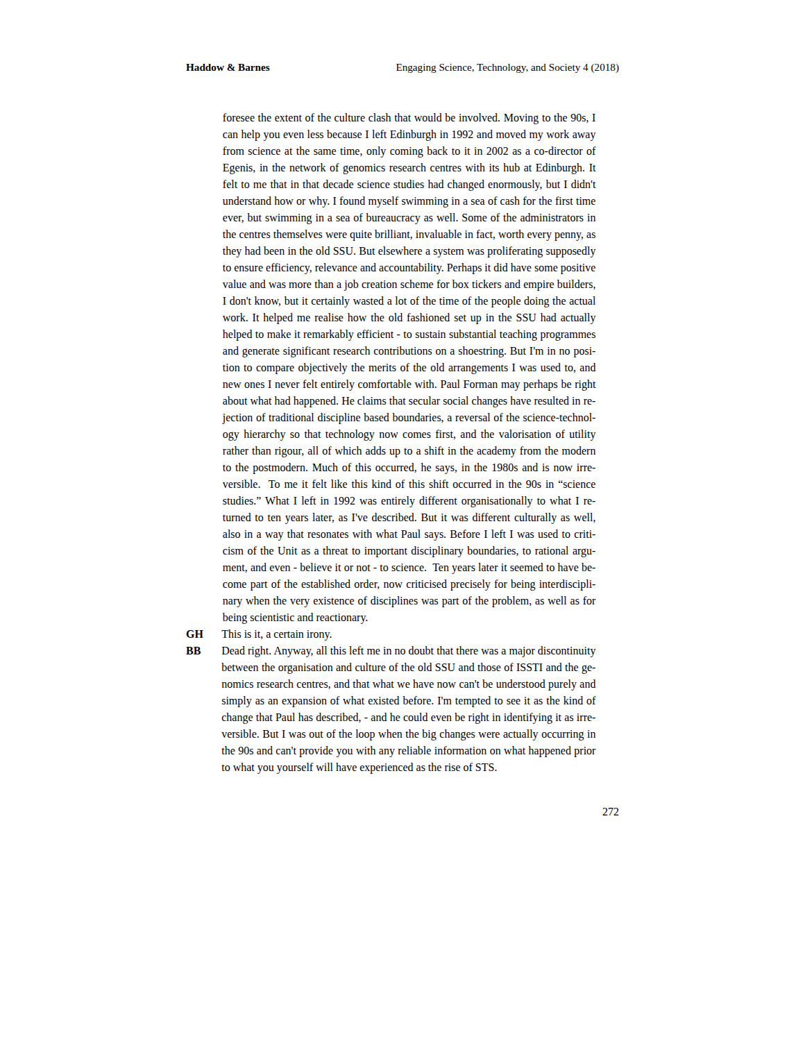Haddow & Barnes Engaging Science, Technology, and Society 4 (2018)
foresee the extent of the culture clash that would be involved. Moving to the 90s, I can help you even less because I left Edinburgh in 1992 and moved my work away from science at the same time, only coming back to it in 2002 as a co-director of Egenis, in the network of genomics research centres with its hub at Edinburgh. It felt to me that in that decade science studies had changed enormously, but I didn't understand how or why. I found myself swimming in a sea of cash for the first time ever, but swimming in a sea of bureaucracy as well. Some of the administrators in the centres themselves were quite brilliant, invaluable in fact, worth every penny, as they had been in the old SSU. But elsewhere a system was proliferating supposedly to ensure efficiency, relevance and accountability. Perhaps it did have some positive value and was more than a job creation scheme for box tickers and empire builders, I don't know, but it certainly wasted a lot of the time of the people doing the actual work. It helped me realise how the old fashioned set up in the SSU had actually helped to make it remarkably efficient - to sustain substantial teaching programmes and generate significant research contributions on a shoestring. But I'm in no position to compare objectively the merits of the old arrangements I was used to, and new ones I never felt entirely comfortable with. Paul Forman may perhaps be right about what had happened. He claims that secular social changes have resulted in rejection of traditional discipline based boundaries, a reversal of the science-technology hierarchy so that technology now comes first, and the valorisation of utility rather than rigour, all of which adds up to a shift in the academy from the modern to the postmodern. Much of this occurred, he says, in the 1980s and is now irreversible. To me it felt like this kind of this shift occurred in the 90s in “science studies.” What I left in 1992 was entirely different organisationally to what I returned to ten years later, as I've described. But it was different culturally as well, also in a way that resonates with what Paul says. Before I left I was used to criticism of the Unit as a threat to important disciplinary boundaries, to rational argument, and even - believe it or not - to science. Ten years later it seemed to have become part of the established order, now criticised precisely for being interdisciplinary when the very existence of disciplines was part of the problem, as well as for being scientistic and reactionary.
GH
This is it, a certain irony.
BB
Dead right. Anyway, all this left me in no doubt that there was a major discontinuity between the organisation and culture of the old SSU and those of ISSTI and the genomics research centres, and that what we have now can't be understood purely and simply as an expansion of what existed before. I'm tempted to see it as the kind of change that Paul has described, - and he could even be right in identifying it as irreversible. But I was out of the loop when the big changes were actually occurring in the 90s and can't provide you with any reliable information on what happened prior to what you yourself will have experienced as the rise of STS.
272